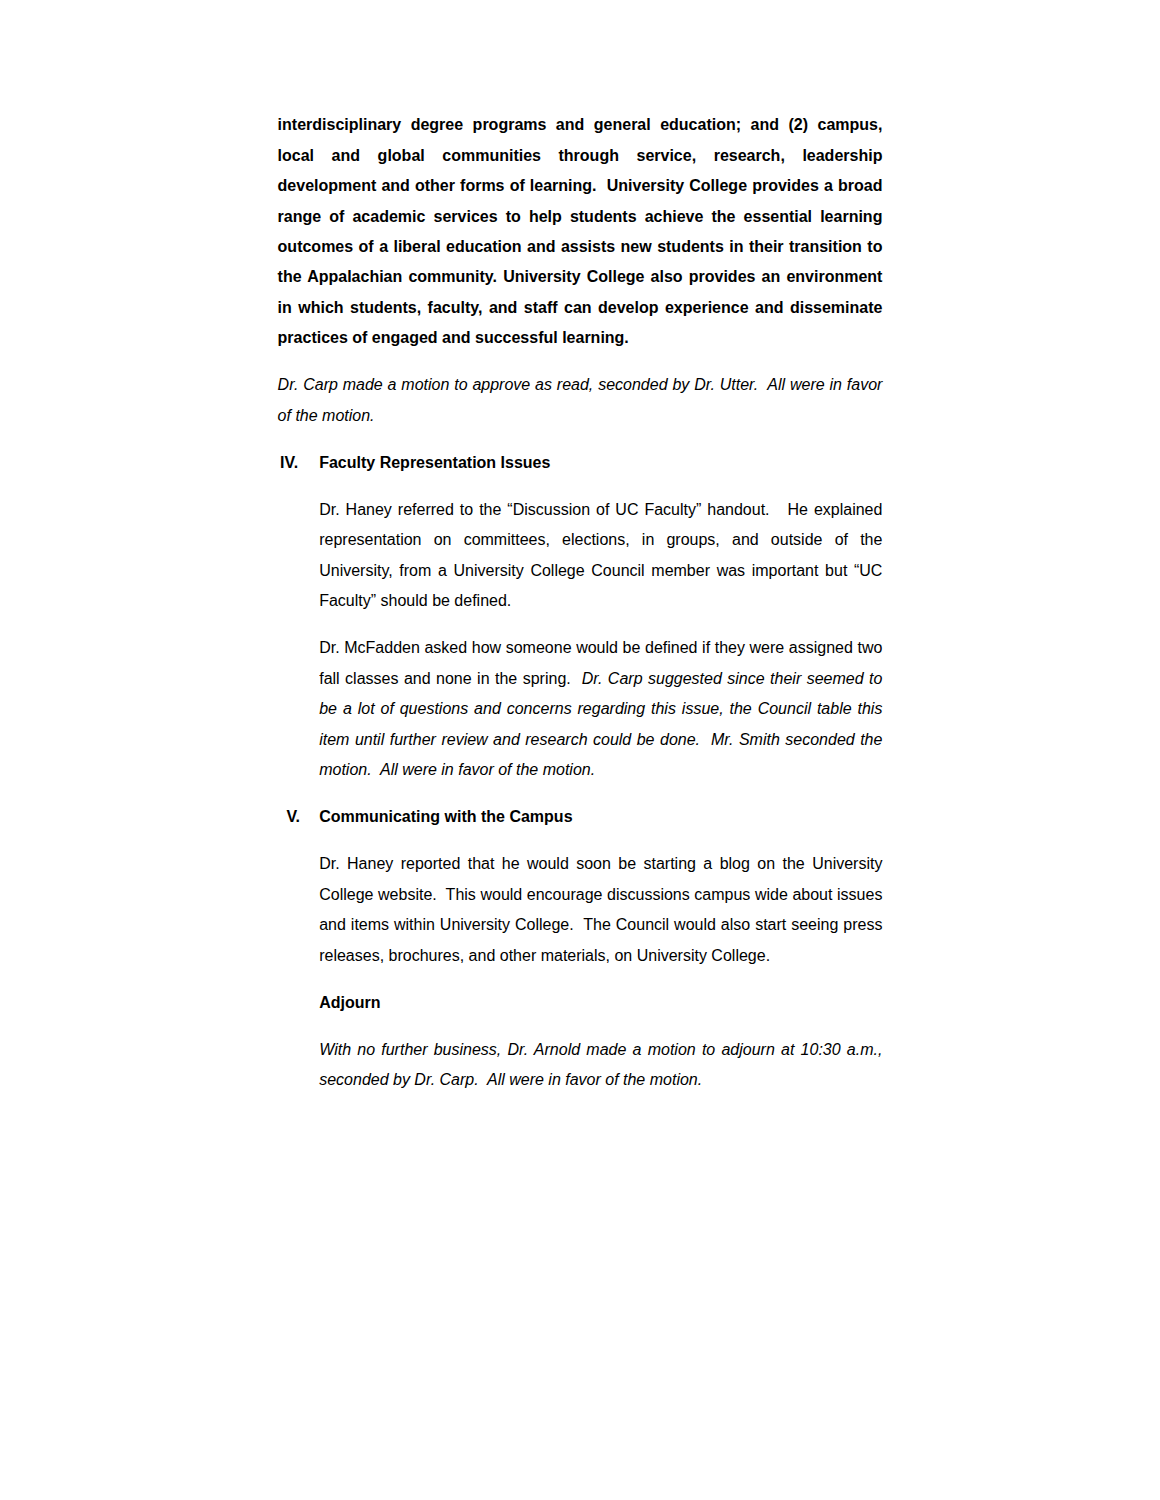interdisciplinary degree programs and general education; and (2) campus, local and global communities through service, research, leadership development and other forms of learning. University College provides a broad range of academic services to help students achieve the essential learning outcomes of a liberal education and assists new students in their transition to the Appalachian community. University College also provides an environment in which students, faculty, and staff can develop experience and disseminate practices of engaged and successful learning.
Dr. Carp made a motion to approve as read, seconded by Dr. Utter. All were in favor of the motion.
IV.
Faculty Representation Issues
Dr. Haney referred to the “Discussion of UC Faculty” handout. He explained representation on committees, elections, in groups, and outside of the University, from a University College Council member was important but “UC Faculty” should be defined.
Dr. McFadden asked how someone would be defined if they were assigned two fall classes and none in the spring. Dr. Carp suggested since their seemed to be a lot of questions and concerns regarding this issue, the Council table this item until further review and research could be done. Mr. Smith seconded the motion. All were in favor of the motion.
V.
Communicating with the Campus
Dr. Haney reported that he would soon be starting a blog on the University College website. This would encourage discussions campus wide about issues and items within University College. The Council would also start seeing press releases, brochures, and other materials, on University College.
Adjourn
With no further business, Dr. Arnold made a motion to adjourn at 10:30 a.m., seconded by Dr. Carp. All were in favor of the motion.